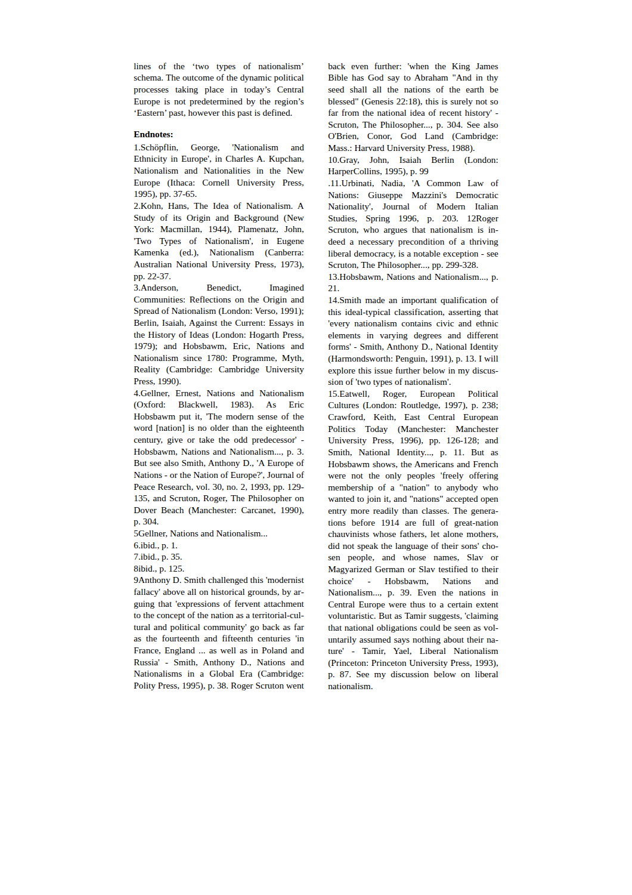lines of the ‘two types of nationalism’ schema. The outcome of the dynamic political processes taking place in today’s Central Europe is not predetermined by the region’s ‘Eastern’ past, however this past is defined.
Endnotes:
1.Schöpflin, George, 'Nationalism and Ethnicity in Europe', in Charles A. Kupchan, Nationalism and Nationalities in the New Europe (Ithaca: Cornell University Press, 1995), pp. 37-65.
2.Kohn, Hans, The Idea of Nationalism. A Study of its Origin and Background (New York: Macmillan, 1944), Plamenatz, John, 'Two Types of Nationalism', in Eugene Kamenka (ed.), Nationalism (Canberra: Australian National University Press, 1973), pp. 22-37.
3.Anderson, Benedict, Imagined Communities: Reflections on the Origin and Spread of Nationalism (London: Verso, 1991); Berlin, Isaiah, Against the Current: Essays in the History of Ideas (London: Hogarth Press, 1979); and Hobsbawm, Eric, Nations and Nationalism since 1780: Programme, Myth, Reality (Cambridge: Cambridge University Press, 1990).
4.Gellner, Ernest, Nations and Nationalism (Oxford: Blackwell, 1983). As Eric Hobsbawm put it, 'The modern sense of the word [nation] is no older than the eighteenth century, give or take the odd predecessor' - Hobsbawm, Nations and Nationalism..., p. 3. But see also Smith, Anthony D., 'A Europe of Nations - or the Nation of Europe?', Journal of Peace Research, vol. 30, no. 2, 1993, pp. 129-135, and Scruton, Roger, The Philosopher on Dover Beach (Manchester: Carcanet, 1990), p. 304.
5Gellner, Nations and Nationalism...
6.ibid., p. 1.
7.ibid., p. 35.
8ibid., p. 125.
9Anthony D. Smith challenged this 'modernist fallacy' above all on historical grounds, by arguing that 'expressions of fervent attachment to the concept of the nation as a territorial-cultural and political community' go back as far as the fourteenth and fifteenth centuries 'in France, England ... as well as in Poland and Russia' - Smith, Anthony D., Nations and Nationalisms in a Global Era (Cambridge: Polity Press, 1995), p. 38. Roger Scruton went back even further: 'when the King James Bible has God say to Abraham "And in thy seed shall all the nations of the earth be blessed" (Genesis 22:18), this is surely not so far from the national idea of recent history' - Scruton, The Philosopher..., p. 304. See also O'Brien, Conor, God Land (Cambridge: Mass.: Harvard University Press, 1988).
10.Gray, John, Isaiah Berlin (London: HarperCollins, 1995), p. 99
.11.Urbinati, Nadia, 'A Common Law of Nations: Giuseppe Mazzini's Democratic Nationality', Journal of Modern Italian Studies, Spring 1996, p. 203. 12Roger Scruton, who argues that nationalism is indeed a necessary precondition of a thriving liberal democracy, is a notable exception - see Scruton, The Philosopher..., pp. 299-328.
13.Hobsbawm, Nations and Nationalism..., p. 21.
14.Smith made an important qualification of this ideal-typical classification, asserting that 'every nationalism contains civic and ethnic elements in varying degrees and different forms' - Smith, Anthony D., National Identity (Harmondsworth: Penguin, 1991), p. 13. I will explore this issue further below in my discussion of 'two types of nationalism'.
15.Eatwell, Roger, European Political Cultures (London: Routledge, 1997), p. 238; Crawford, Keith, East Central European Politics Today (Manchester: Manchester University Press, 1996), pp. 126-128; and Smith, National Identity..., p. 11. But as Hobsbawm shows, the Americans and French were not the only peoples 'freely offering membership of a "nation" to anybody who wanted to join it, and "nations" accepted open entry more readily than classes. The generations before 1914 are full of great-nation chauvinists whose fathers, let alone mothers, did not speak the language of their sons' chosen people, and whose names, Slav or Magyarized German or Slav testified to their choice' - Hobsbawm, Nations and Nationalism..., p. 39. Even the nations in Central Europe were thus to a certain extent voluntaristic. But as Tamir suggests, 'claiming that national obligations could be seen as voluntarily assumed says nothing about their nature' - Tamir, Yael, Liberal Nationalism (Princeton: Princeton University Press, 1993), p. 87. See my discussion below on liberal nationalism.